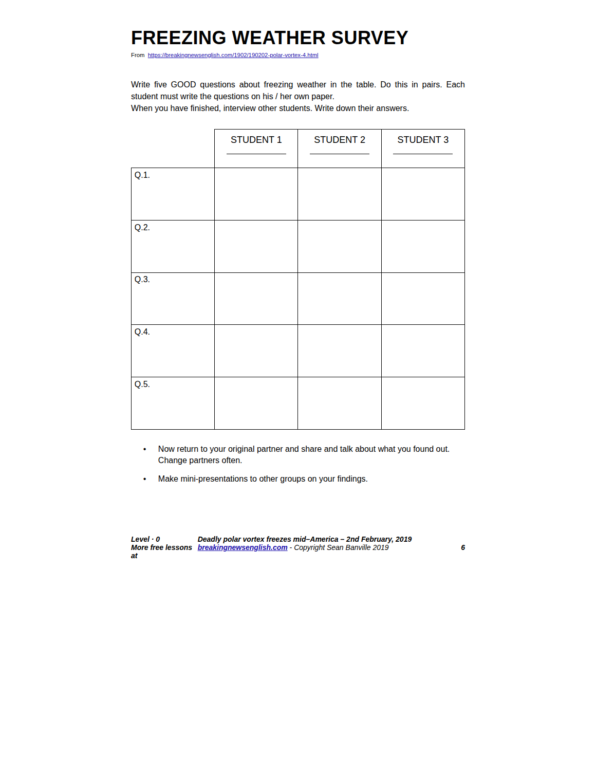FREEZING WEATHER SURVEY
From https://breakingnewsenglish.com/1902/190202-polar-vortex-4.html
Write five GOOD questions about freezing weather in the table. Do this in pairs. Each student must write the questions on his / her own paper.
When you have finished, interview other students. Write down their answers.
| | STUDENT 1 | STUDENT 2 | STUDENT 3 |
| --- | --- | --- | --- |
| Q.1. | | | |
| Q.2. | | | |
| Q.3. | | | |
| Q.4. | | | |
| Q.5. | | | |
•Now return to your original partner and share and talk about what you found out. Change partners often.
•Make mini-presentations to other groups on your findings.
Level · 0 Deadly polar vortex freezes mid–America – 2nd February, 2019
More free lessons at breakingnewsenglish.com - Copyright Sean Banville 2019 6